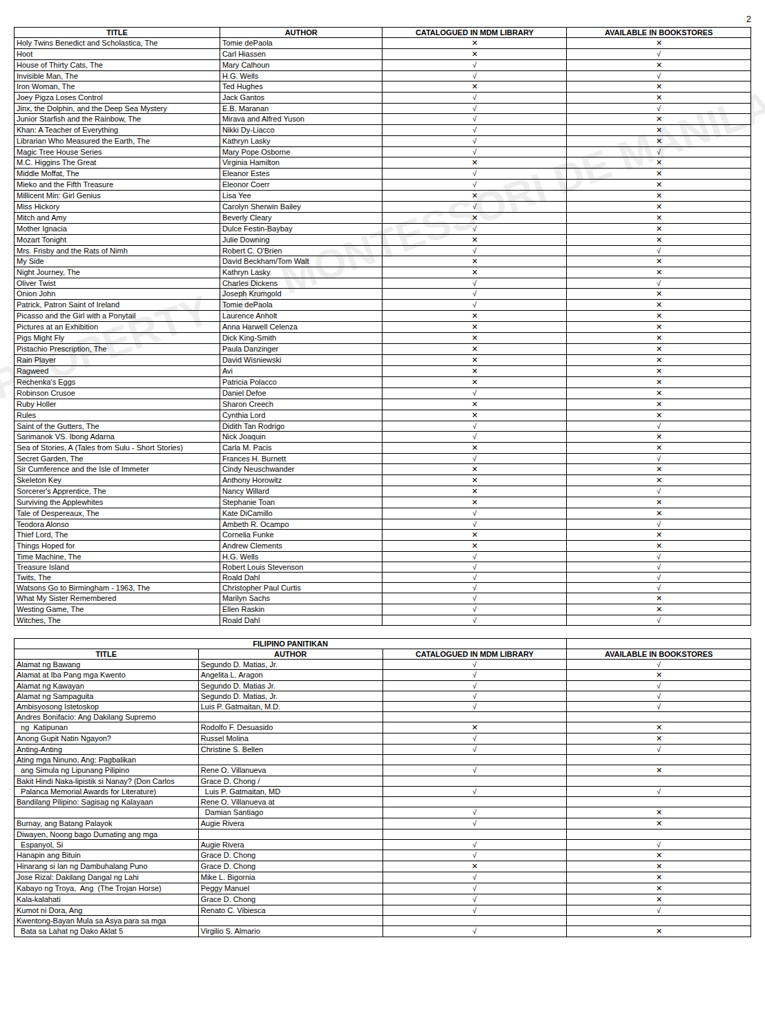PROPERTY OF MONTESSORI DE MANILA
2
| TITLE | AUTHOR | CATALOGUED IN MDM LIBRARY | AVAILABLE IN BOOKSTORES |
| --- | --- | --- | --- |
| Holy Twins Benedict and Scholastica, The | Tomie dePaola | ✕ | ✕ |
| Hoot | Carl Hiassen | ✕ | √ |
| House of Thirty Cats, The | Mary Calhoun | √ | ✕ |
| Invisible Man, The | H.G. Wells | √ | √ |
| Iron Woman, The | Ted Hughes | ✕ | ✕ |
| Joey Pigza Loses Control | Jack Gantos | √ | ✕ |
| Jinx, the Dolphin, and the Deep Sea Mystery | E.B. Maranan | √ | √ |
| Junior Starfish and the Rainbow, The | Mirava and Alfred Yuson | √ | ✕ |
| Khan: A Teacher of Everything | Nikki Dy-Liacco | √ | ✕ |
| Librarian Who Measured the Earth, The | Kathryn Lasky | √ | ✕ |
| Magic Tree House Series | Mary Pope Osborne | √ | √ |
| M.C. Higgins The Great | Virginia Hamilton | ✕ | ✕ |
| Middle Moffat, The | Eleanor Estes | √ | ✕ |
| Mieko and the Fifth Treasure | Eleonor Coerr | √ | ✕ |
| Millicent Min: Girl Genius | Lisa Yee | ✕ | ✕ |
| Miss Hickory | Carolyn Sherwin Bailey | √ | ✕ |
| Mitch and Amy | Beverly Cleary | ✕ | ✕ |
| Mother Ignacia | Dulce Festin-Baybay | √ | ✕ |
| Mozart Tonight | Julie Downing | ✕ | ✕ |
| Mrs. Frisby and the Rats of Nimh | Robert C. O'Brien | √ | √ |
| My Side | David Beckham/Tom Walt | ✕ | ✕ |
| Night Journey, The | Kathryn Lasky | ✕ | ✕ |
| Oliver Twist | Charles Dickens | √ | √ |
| Onion John | Joseph Krumgold | √ | ✕ |
| Patrick, Patron Saint of Ireland | Tomie dePaola | √ | ✕ |
| Picasso and the Girl with a Ponytail | Laurence Anholt | ✕ | ✕ |
| Pictures at an Exhibition | Anna Harwell Celenza | ✕ | ✕ |
| Pigs Might Fly | Dick King-Smith | ✕ | ✕ |
| Pistachio Prescription, The | Paula Danzinger | ✕ | ✕ |
| Rain Player | David Wisniewski | ✕ | ✕ |
| Ragweed | Avi | ✕ | ✕ |
| Rechenka's Eggs | Patricia Polacco | ✕ | ✕ |
| Robinson Crusoe | Daniel Defoe | √ | ✕ |
| Ruby Holler | Sharon Creech | ✕ | ✕ |
| Rules | Cynthia Lord | ✕ | ✕ |
| Saint of the Gutters, The | Didith Tan Rodrigo | √ | √ |
| Sarimanok VS. Ibong Adarna | Nick Joaquin | √ | ✕ |
| Sea of Stories, A (Tales from Sulu - Short Stories) | Carla M. Pacis | ✕ | ✕ |
| Secret Garden, The | Frances H. Burnett | √ | √ |
| Sir Cumference and the Isle of Immeter | Cindy Neuschwander | ✕ | ✕ |
| Skeleton Key | Anthony Horowitz | ✕ | ✕ |
| Sorcerer's Apprentice, The | Nancy Willard | ✕ | √ |
| Surviving the Applewhites | Stephanie Toan | ✕ | ✕ |
| Tale of Despereaux, The | Kate DiCamillo | √ | ✕ |
| Teodora Alonso | Ambeth R. Ocampo | √ | √ |
| Thief Lord, The | Cornelia Funke | ✕ | ✕ |
| Things Hoped for | Andrew Clements | ✕ | ✕ |
| Time Machine, The | H.G. Wells | √ | √ |
| Treasure Island | Robert Louis Stevenson | √ | √ |
| Twits, The | Roald Dahl | √ | √ |
| Watsons Go to Birmingham - 1963, The | Christopher Paul Curtis | √ | √ |
| What My Sister Remembered | Marilyn Sachs | √ | ✕ |
| Westing Game, The | Ellen Raskin | √ | ✕ |
| Witches, The | Roald Dahl | √ | √ |
| FILIPINO PANITIKAN | |
| --- | --- |
| TITLE | AUTHOR | CATALOGUED IN MDM LIBRARY | AVAILABLE IN BOOKSTORES |
| Alamat ng Bawang | Segundo D. Matias, Jr. | √ | √ |
| Alamat at Iba Pang mga Kwento | Angelita L. Aragon | √ | ✕ |
| Alamat ng Kawayan | Segundo D. Matias Jr. | √ | √ |
| Alamat ng Sampaguita | Segundo D. Matias, Jr. | √ | √ |
| Ambisyosong Istetoskop | Luis P. Gatmaitan, M.D. | √ | √ |
| Andres Bonifacio: Ang Dakilang Supremo | | | |
| ng Katipunan | Rodolfo F. Desuasido | ✕ | ✕ |
| Anong Gupit Natin Ngayon? | Russel Molina | √ | ✕ |
| Anting-Anting | Christine S. Bellen | √ | √ |
| Ating mga Ninuno, Ang: Pagbalikan | | | |
| ang Simula ng Lipunang Pilipino | Rene O. Villanueva | √ | ✕ |
| Bakit Hindi Naka-lipistik si Nanay? (Don Carlos | Grace D. Chong / | | |
| Palanca Memorial Awards for Literature) | Luis P. Gatmaitan, MD | √ | √ |
| Bandilang Pilipino: Sagisag ng Kalayaan | Rene O. Villanueva at | | |
| | Damian Santiago | √ | ✕ |
| Burnay, ang Batang Palayok | Augie Rivera | √ | ✕ |
| Diwayen, Noong bago Dumating ang mga | | | |
| Espanyol, Si | Augie Rivera | √ | √ |
| Hanapin ang Bituin | Grace D. Chong | √ | ✕ |
| Hinarang si Ian ng Dambuhalang Puno | Grace D. Chong | ✕ | ✕ |
| Jose Rizal: Dakilang Dangal ng Lahi | Mike L. Bigornia | √ | ✕ |
| Kabayo ng Troya, Ang (The Trojan Horse) | Peggy Manuel | √ | ✕ |
| Kala-kalahati | Grace D. Chong | √ | ✕ |
| Kumot ni Dora, Ang | Renato C. Vibiesca | √ | √ |
| Kwentong-Bayan Mula sa Asya para sa mga | | | |
| Bata sa Lahat ng Dako Aklat 5 | Virgilio S. Almario | √ | ✕ |